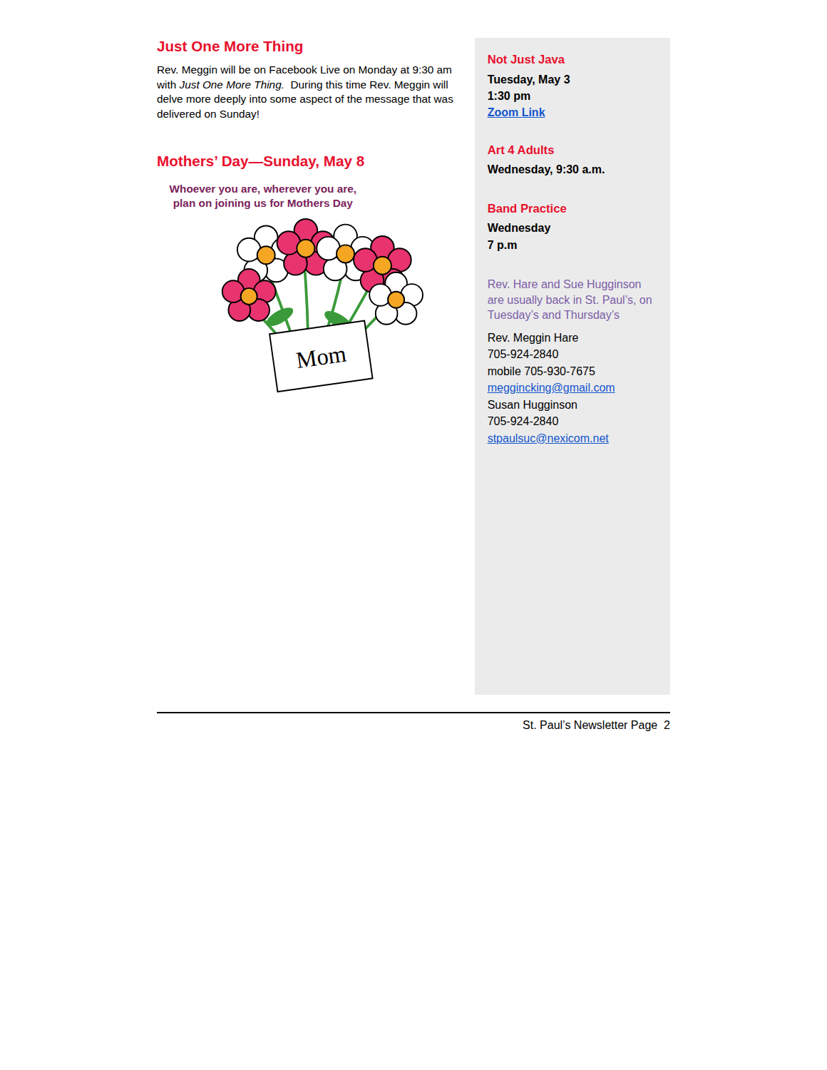Just One More Thing
Rev. Meggin will be on Facebook Live on Monday at 9:30 am with Just One More Thing. During this time Rev. Meggin will delve more deeply into some aspect of the message that was delivered on Sunday!
Mothers’ Day—Sunday, May 8
Whoever you are, wherever you are, plan on joining us for Mothers Day
Mom
Not Just Java
Tuesday, May 3
1:30 pm
Zoom Link
Art 4 Adults
Wednesday, 9:30 a.m.
Band Practice
Wednesday
7 p.m
Rev. Hare and Sue Hugginson are usually back in St. Paul’s, on Tuesday’s and Thursday’s
Rev. Meggin Hare
705-924-2840
mobile 705-930-7675
meggincking@gmail.com
Susan Hugginson
705-924-2840
stpaulsuc@nexicom.net
St. Paul’s Newsletter Page 2